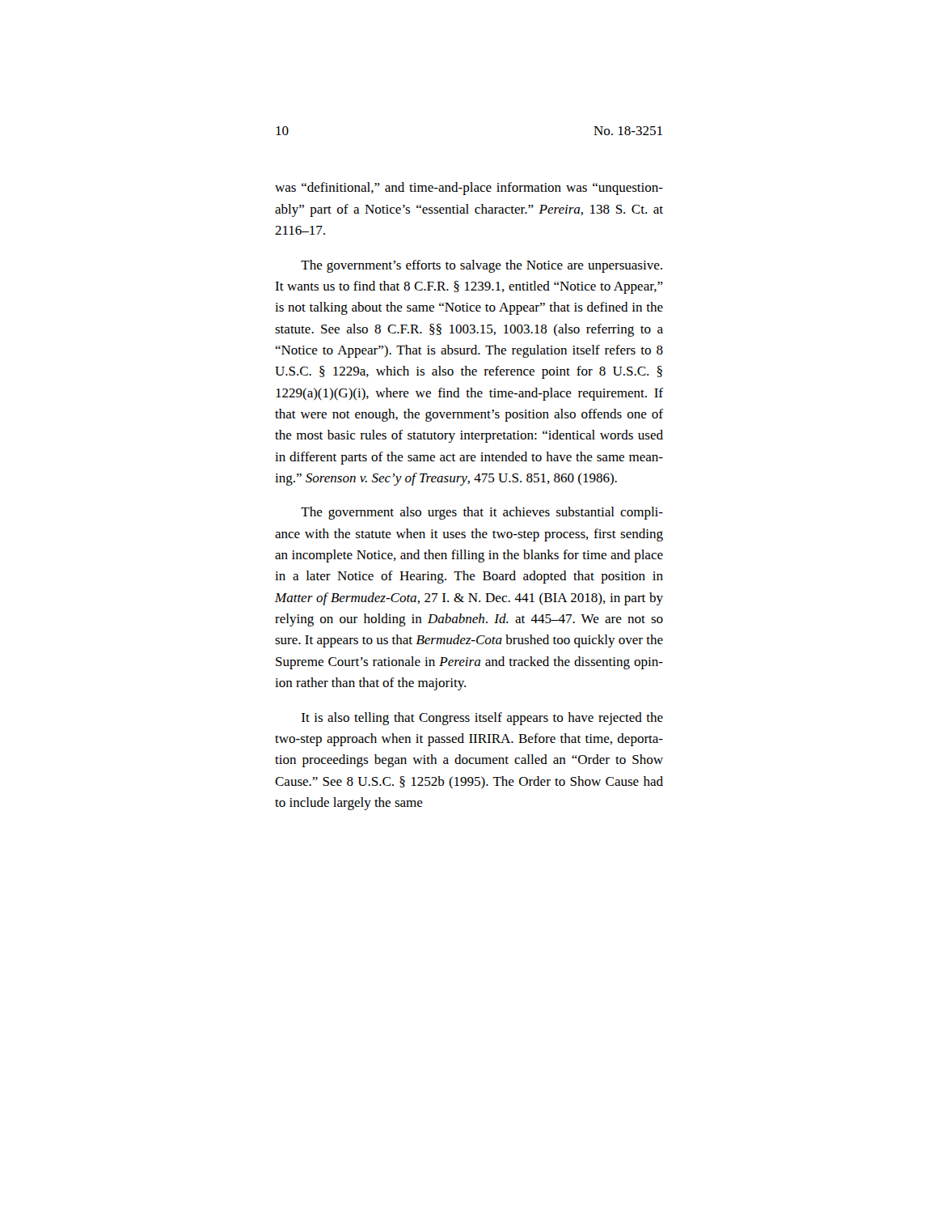10 No. 18-3251
was “definitional,” and time-and-place information was “unquestionably” part of a Notice’s “essential character.” Pereira, 138 S. Ct. at 2116–17.
The government’s efforts to salvage the Notice are unpersuasive. It wants us to find that 8 C.F.R. § 1239.1, entitled “Notice to Appear,” is not talking about the same “Notice to Appear” that is defined in the statute. See also 8 C.F.R. §§ 1003.15, 1003.18 (also referring to a “Notice to Appear”). That is absurd. The regulation itself refers to 8 U.S.C. § 1229a, which is also the reference point for 8 U.S.C. § 1229(a)(1)(G)(i), where we find the time-and-place requirement. If that were not enough, the government’s position also offends one of the most basic rules of statutory interpretation: “identical words used in different parts of the same act are intended to have the same meaning.” Sorenson v. Sec’y of Treasury, 475 U.S. 851, 860 (1986).
The government also urges that it achieves substantial compliance with the statute when it uses the two-step process, first sending an incomplete Notice, and then filling in the blanks for time and place in a later Notice of Hearing. The Board adopted that position in Matter of Bermudez-Cota, 27 I. & N. Dec. 441 (BIA 2018), in part by relying on our holding in Dababneh. Id. at 445–47. We are not so sure. It appears to us that Bermudez-Cota brushed too quickly over the Supreme Court’s rationale in Pereira and tracked the dissenting opinion rather than that of the majority.
It is also telling that Congress itself appears to have rejected the two-step approach when it passed IIRIRA. Before that time, deportation proceedings began with a document called an “Order to Show Cause.” See 8 U.S.C. § 1252b (1995). The Order to Show Cause had to include largely the same